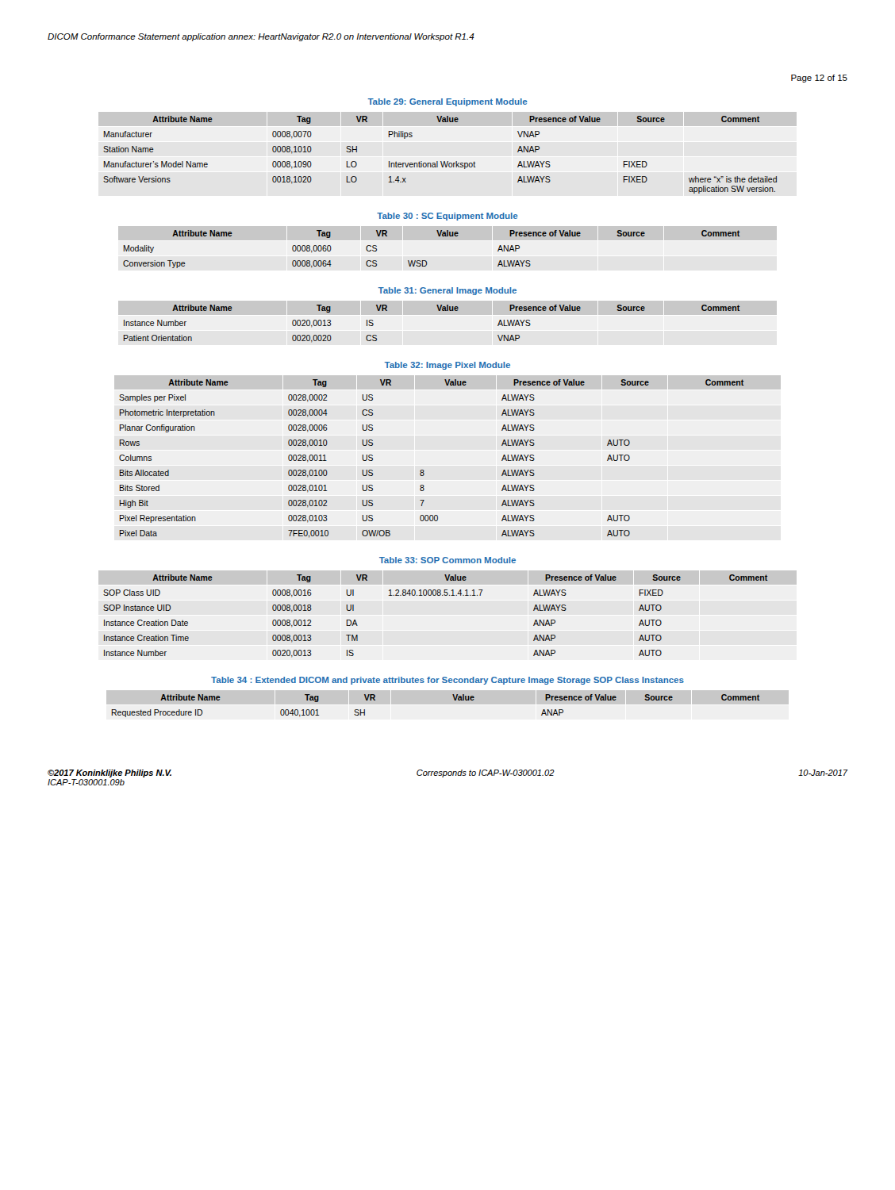DICOM Conformance Statement application annex: HeartNavigator R2.0 on Interventional Workspot R1.4
Page 12 of 15
Table 29: General Equipment Module
| Attribute Name | Tag | VR | Value | Presence of Value | Source | Comment |
| --- | --- | --- | --- | --- | --- | --- |
| Manufacturer | 0008,0070 | | Philips | VNAP | | |
| Station Name | 0008,1010 | SH | | ANAP | | |
| Manufacturer’s Model Name | 0008,1090 | LO | Interventional Workspot | ALWAYS | FIXED | |
| Software Versions | 0018,1020 | LO | 1.4.x | ALWAYS | FIXED | where “x” is the detailed application SW version. |
Table 30 : SC Equipment Module
| Attribute Name | Tag | VR | Value | Presence of Value | Source | Comment |
| --- | --- | --- | --- | --- | --- | --- |
| Modality | 0008,0060 | CS | | ANAP | | |
| Conversion Type | 0008,0064 | CS | WSD | ALWAYS | | |
Table 31: General Image Module
| Attribute Name | Tag | VR | Value | Presence of Value | Source | Comment |
| --- | --- | --- | --- | --- | --- | --- |
| Instance Number | 0020,0013 | IS | | ALWAYS | | |
| Patient Orientation | 0020,0020 | CS | | VNAP | | |
Table 32: Image Pixel Module
| Attribute Name | Tag | VR | Value | Presence of Value | Source | Comment |
| --- | --- | --- | --- | --- | --- | --- |
| Samples per Pixel | 0028,0002 | US | | ALWAYS | | |
| Photometric Interpretation | 0028,0004 | CS | | ALWAYS | | |
| Planar Configuration | 0028,0006 | US | | ALWAYS | | |
| Rows | 0028,0010 | US | | ALWAYS | AUTO | |
| Columns | 0028,0011 | US | | ALWAYS | AUTO | |
| Bits Allocated | 0028,0100 | US | 8 | ALWAYS | | |
| Bits Stored | 0028,0101 | US | 8 | ALWAYS | | |
| High Bit | 0028,0102 | US | 7 | ALWAYS | | |
| Pixel Representation | 0028,0103 | US | 0000 | ALWAYS | AUTO | |
| Pixel Data | 7FE0,0010 | OW/OB | | ALWAYS | AUTO | |
Table 33: SOP Common Module
| Attribute Name | Tag | VR | Value | Presence of Value | Source | Comment |
| --- | --- | --- | --- | --- | --- | --- |
| SOP Class UID | 0008,0016 | UI | 1.2.840.10008.5.1.4.1.1.7 | ALWAYS | FIXED | |
| SOP Instance UID | 0008,0018 | UI | | ALWAYS | AUTO | |
| Instance Creation Date | 0008,0012 | DA | | ANAP | AUTO | |
| Instance Creation Time | 0008,0013 | TM | | ANAP | AUTO | |
| Instance Number | 0020,0013 | IS | | ANAP | AUTO | |
Table 34 : Extended DICOM and private attributes for Secondary Capture Image Storage SOP Class Instances
| Attribute Name | Tag | VR | Value | Presence of Value | Source | Comment |
| --- | --- | --- | --- | --- | --- | --- |
| Requested Procedure ID | 0040,1001 | SH | | ANAP | | |
©2017 Koninklijke Philips N.V.
ICAP-T-030001.09b
Corresponds to ICAP-W-030001.02
10-Jan-2017